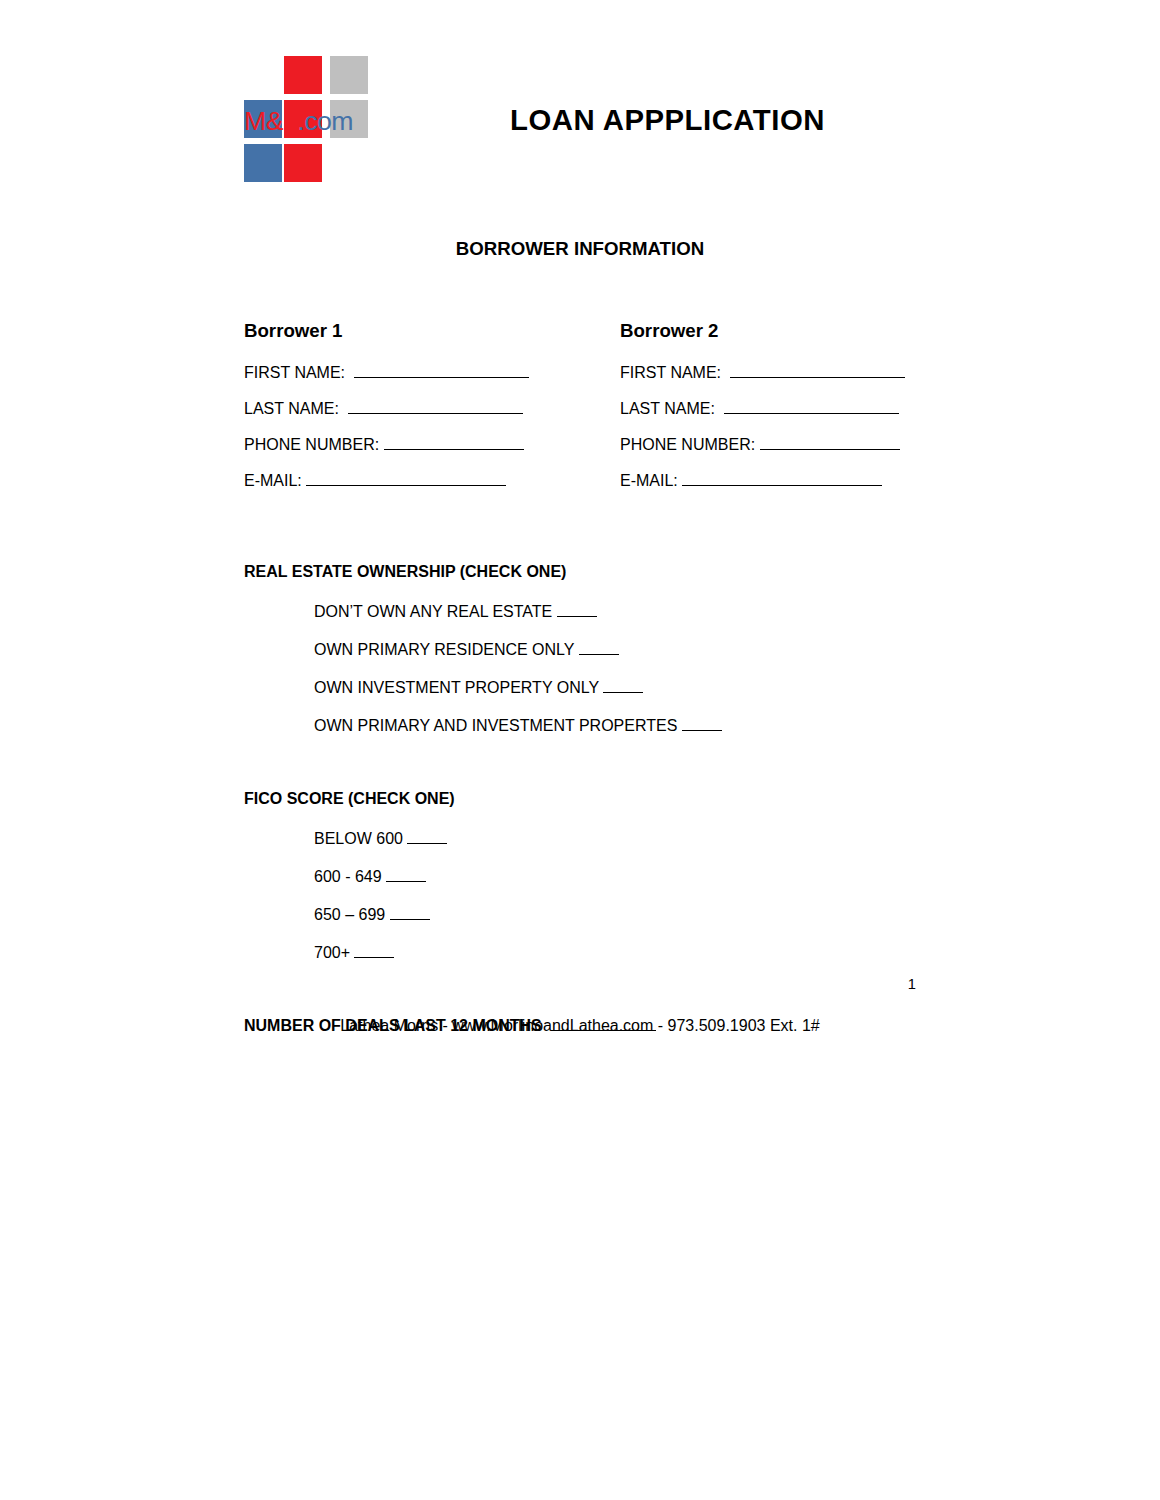M&L.com
LOAN APPPLICATION
BORROWER INFORMATION
Borrower 1
FIRST NAME:
LAST NAME:
PHONE NUMBER:
E-MAIL:
Borrower 2
FIRST NAME:
LAST NAME:
PHONE NUMBER:
E-MAIL:
REAL ESTATE OWNERSHIP (CHECK ONE)
DON’T OWN ANY REAL ESTATE
OWN PRIMARY RESIDENCE ONLY
OWN INVESTMENT PROPERTY ONLY
OWN PRIMARY AND INVESTMENT PROPERTES
FICO SCORE (CHECK ONE)
BELOW 600
600 - 649
650 – 699
700+
NUMBER OF DEALS LAST 12 MONTHS
1
Lathea Morris - www.MorlinoandLathea.com - 973.509.1903 Ext. 1#